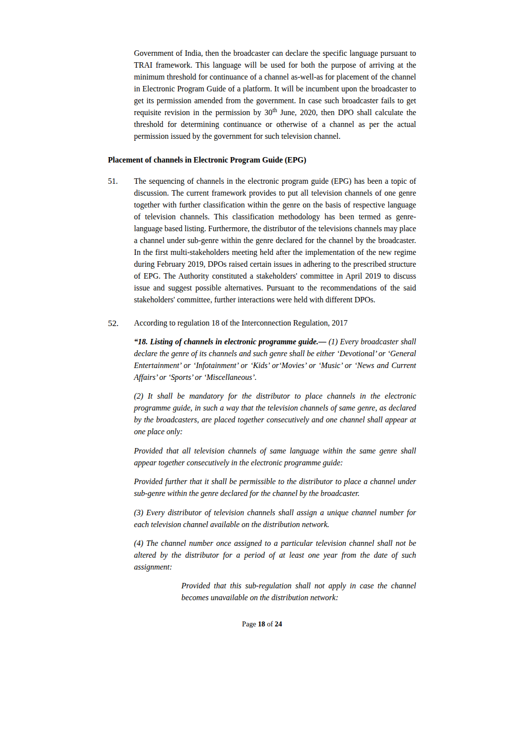Government of India, then the broadcaster can declare the specific language pursuant to TRAI framework. This language will be used for both the purpose of arriving at the minimum threshold for continuance of a channel as-well-as for placement of the channel in Electronic Program Guide of a platform. It will be incumbent upon the broadcaster to get its permission amended from the government. In case such broadcaster fails to get requisite revision in the permission by 30th June, 2020, then DPO shall calculate the threshold for determining continuance or otherwise of a channel as per the actual permission issued by the government for such television channel.
Placement of channels in Electronic Program Guide (EPG)
51.
The sequencing of channels in the electronic program guide (EPG) has been a topic of discussion. The current framework provides to put all television channels of one genre together with further classification within the genre on the basis of respective language of television channels. This classification methodology has been termed as genre-language based listing. Furthermore, the distributor of the televisions channels may place a channel under sub-genre within the genre declared for the channel by the broadcaster. In the first multi-stakeholders meeting held after the implementation of the new regime during February 2019, DPOs raised certain issues in adhering to the prescribed structure of EPG. The Authority constituted a stakeholders' committee in April 2019 to discuss issue and suggest possible alternatives. Pursuant to the recommendations of the said stakeholders' committee, further interactions were held with different DPOs.
52.
According to regulation 18 of the Interconnection Regulation, 2017
“18. Listing of channels in electronic programme guide.— (1) Every broadcaster shall declare the genre of its channels and such genre shall be either ‘Devotional’ or ‘General Entertainment’ or ‘Infotainment’ or ‘Kids’ or‘Movies’ or ‘Music’ or ‘News and Current Affairs’ or ‘Sports’ or ‘Miscellaneous’.
(2) It shall be mandatory for the distributor to place channels in the electronic programme guide, in such a way that the television channels of same genre, as declared by the broadcasters, are placed together consecutively and one channel shall appear at one place only:
Provided that all television channels of same language within the same genre shall appear together consecutively in the electronic programme guide:
Provided further that it shall be permissible to the distributor to place a channel under sub-genre within the genre declared for the channel by the broadcaster.
(3) Every distributor of television channels shall assign a unique channel number for each television channel available on the distribution network.
(4) The channel number once assigned to a particular television channel shall not be altered by the distributor for a period of at least one year from the date of such assignment:
Provided that this sub-regulation shall not apply in case the channel becomes unavailable on the distribution network:
Page 18 of 24